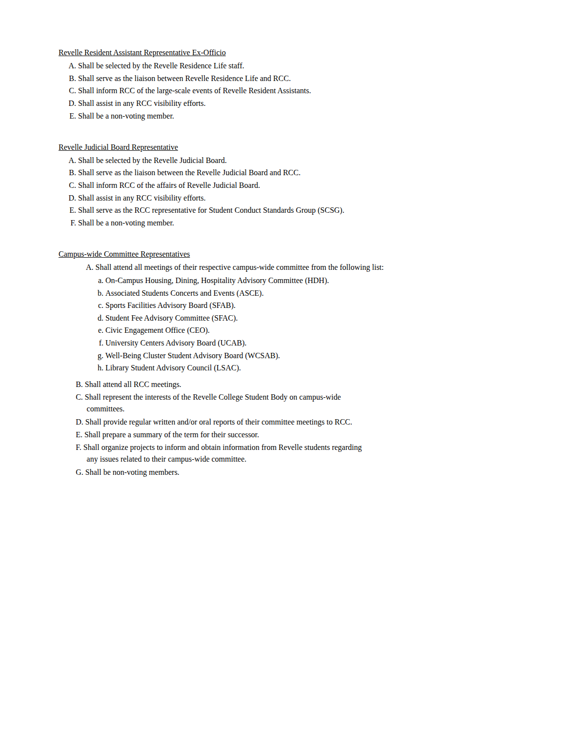Revelle Resident Assistant Representative Ex-Officio
Shall be selected by the Revelle Residence Life staff.
Shall serve as the liaison between Revelle Residence Life and RCC.
Shall inform RCC of the large-scale events of Revelle Resident Assistants.
Shall assist in any RCC visibility efforts.
Shall be a non-voting member.
Revelle Judicial Board Representative
Shall be selected by the Revelle Judicial Board.
Shall serve as the liaison between the Revelle Judicial Board and RCC.
Shall inform RCC of the affairs of Revelle Judicial Board.
Shall assist in any RCC visibility efforts.
Shall serve as the RCC representative for Student Conduct Standards Group (SCSG).
Shall be a non-voting member.
Campus-wide Committee Representatives
A. Shall attend all meetings of their respective campus-wide committee from the following list:
On-Campus Housing, Dining, Hospitality Advisory Committee (HDH).
Associated Students Concerts and Events (ASCE).
Sports Facilities Advisory Board (SFAB).
Student Fee Advisory Committee (SFAC).
Civic Engagement Office (CEO).
University Centers Advisory Board (UCAB).
Well-Being Cluster Student Advisory Board (WCSAB).
Library Student Advisory Council (LSAC).
B. Shall attend all RCC meetings.
C. Shall represent the interests of the Revelle College Student Body on campus-wide
committees.
D. Shall provide regular written and/or oral reports of their committee meetings to RCC.
E. Shall prepare a summary of the term for their successor.
F. Shall organize projects to inform and obtain information from Revelle students regarding
any issues related to their campus-wide committee.
G. Shall be non-voting members.